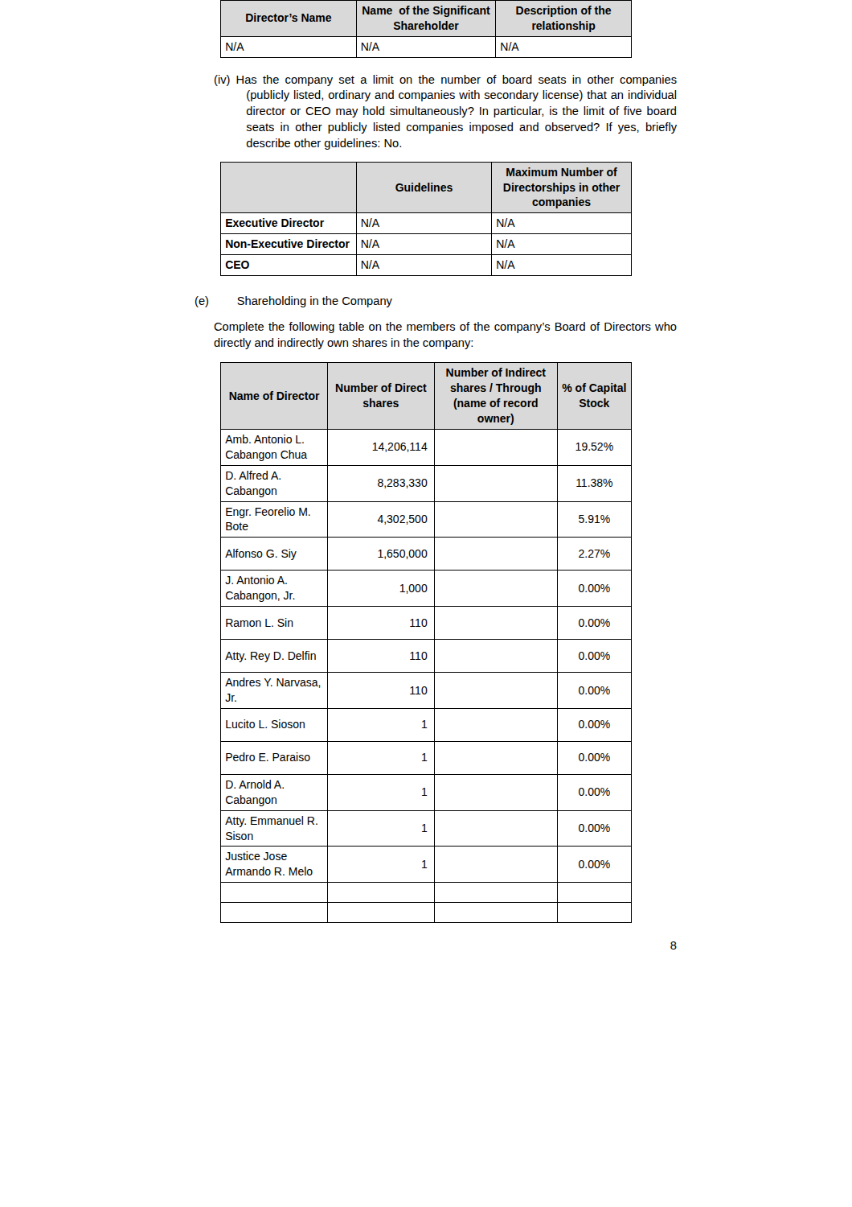| Director’s Name | Name of the Significant Shareholder | Description of the relationship |
| --- | --- | --- |
| N/A | N/A | N/A |
(iv) Has the company set a limit on the number of board seats in other companies (publicly listed, ordinary and companies with secondary license) that an individual director or CEO may hold simultaneously? In particular, is the limit of five board seats in other publicly listed companies imposed and observed? If yes, briefly describe other guidelines: No.
| | Guidelines | Maximum Number of Directorships in other companies |
| --- | --- | --- |
| Executive Director | N/A | N/A |
| Non-Executive Director | N/A | N/A |
| CEO | N/A | N/A |
(e) Shareholding in the Company
Complete the following table on the members of the company’s Board of Directors who directly and indirectly own shares in the company:
| Name of Director | Number of Direct shares | Number of Indirect shares / Through (name of record owner) | % of Capital Stock |
| --- | --- | --- | --- |
| Amb. Antonio L. Cabangon Chua | 14,206,114 | | 19.52% |
| D. Alfred A. Cabangon | 8,283,330 | | 11.38% |
| Engr. Feorelio M. Bote | 4,302,500 | | 5.91% |
| Alfonso G. Siy | 1,650,000 | | 2.27% |
| J. Antonio A. Cabangon, Jr. | 1,000 | | 0.00% |
| Ramon L. Sin | 110 | | 0.00% |
| Atty. Rey D. Delfin | 110 | | 0.00% |
| Andres Y. Narvasa, Jr. | 110 | | 0.00% |
| Lucito L. Sioson | 1 | | 0.00% |
| Pedro E. Paraiso | 1 | | 0.00% |
| D. Arnold A. Cabangon | 1 | | 0.00% |
| Atty. Emmanuel R. Sison | 1 | | 0.00% |
| Justice Jose Armando R. Melo | 1 | | 0.00% |
8